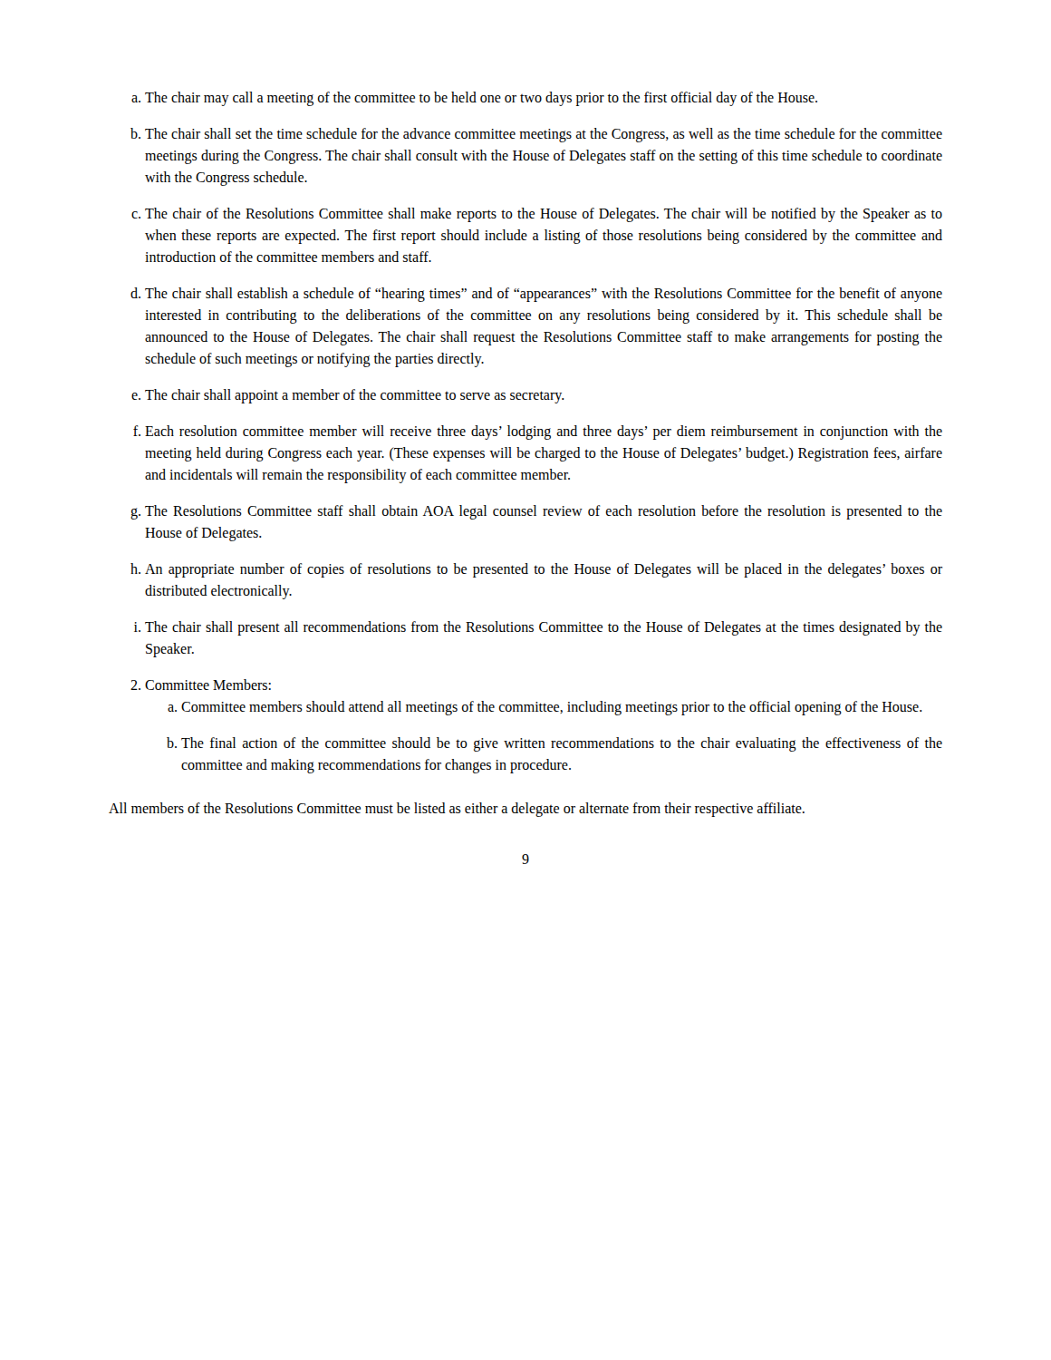The chair may call a meeting of the committee to be held one or two days prior to the first official day of the House.
The chair shall set the time schedule for the advance committee meetings at the Congress, as well as the time schedule for the committee meetings during the Congress. The chair shall consult with the House of Delegates staff on the setting of this time schedule to coordinate with the Congress schedule.
The chair of the Resolutions Committee shall make reports to the House of Delegates. The chair will be notified by the Speaker as to when these reports are expected. The first report should include a listing of those resolutions being considered by the committee and introduction of the committee members and staff.
The chair shall establish a schedule of “hearing times” and of “appearances” with the Resolutions Committee for the benefit of anyone interested in contributing to the deliberations of the committee on any resolutions being considered by it. This schedule shall be announced to the House of Delegates. The chair shall request the Resolutions Committee staff to make arrangements for posting the schedule of such meetings or notifying the parties directly.
The chair shall appoint a member of the committee to serve as secretary.
Each resolution committee member will receive three days’ lodging and three days’ per diem reimbursement in conjunction with the meeting held during Congress each year. (These expenses will be charged to the House of Delegates’ budget.) Registration fees, airfare and incidentals will remain the responsibility of each committee member.
The Resolutions Committee staff shall obtain AOA legal counsel review of each resolution before the resolution is presented to the House of Delegates.
An appropriate number of copies of resolutions to be presented to the House of Delegates will be placed in the delegates’ boxes or distributed electronically.
The chair shall present all recommendations from the Resolutions Committee to the House of Delegates at the times designated by the Speaker.
Committee Members:
Committee members should attend all meetings of the committee, including meetings prior to the official opening of the House.
The final action of the committee should be to give written recommendations to the chair evaluating the effectiveness of the committee and making recommendations for changes in procedure.
All members of the Resolutions Committee must be listed as either a delegate or alternate from their respective affiliate.
9